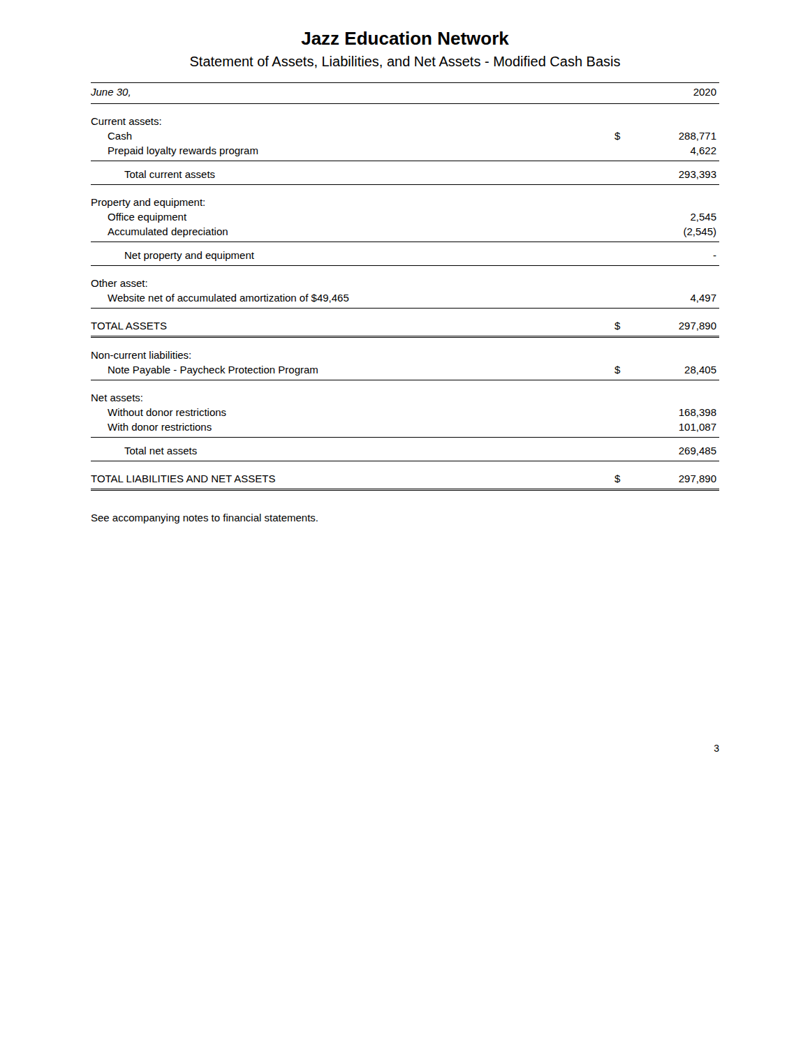Jazz Education Network
Statement of Assets, Liabilities, and Net Assets - Modified Cash Basis
| June 30, | | 2020 |
| Current assets: | | |
| Cash | $ | 288,771 |
| Prepaid loyalty rewards program | | 4,622 |
| Total current assets | | 293,393 |
| Property and equipment: | | |
| Office equipment | | 2,545 |
| Accumulated depreciation | | (2,545) |
| Net property and equipment | | - |
| Other asset: | | |
| Website net of accumulated amortization of $49,465 | | 4,497 |
| TOTAL ASSETS | $ | 297,890 |
| Non-current liabilities: | | |
| Note Payable - Paycheck Protection Program | $ | 28,405 |
| Net assets: | | |
| Without donor restrictions | | 168,398 |
| With donor restrictions | | 101,087 |
| Total net assets | | 269,485 |
| TOTAL LIABILITIES AND NET ASSETS | $ | 297,890 |
See accompanying notes to financial statements.
3